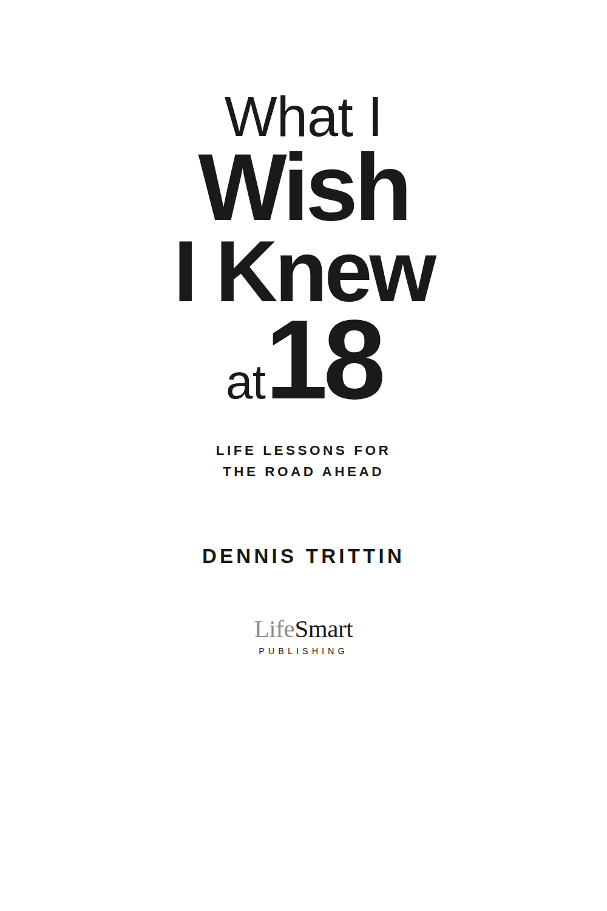What I Wish I Knew at 18
Life Lessons for the Road Ahead
Dennis Trittin
Life Smart
Publishing